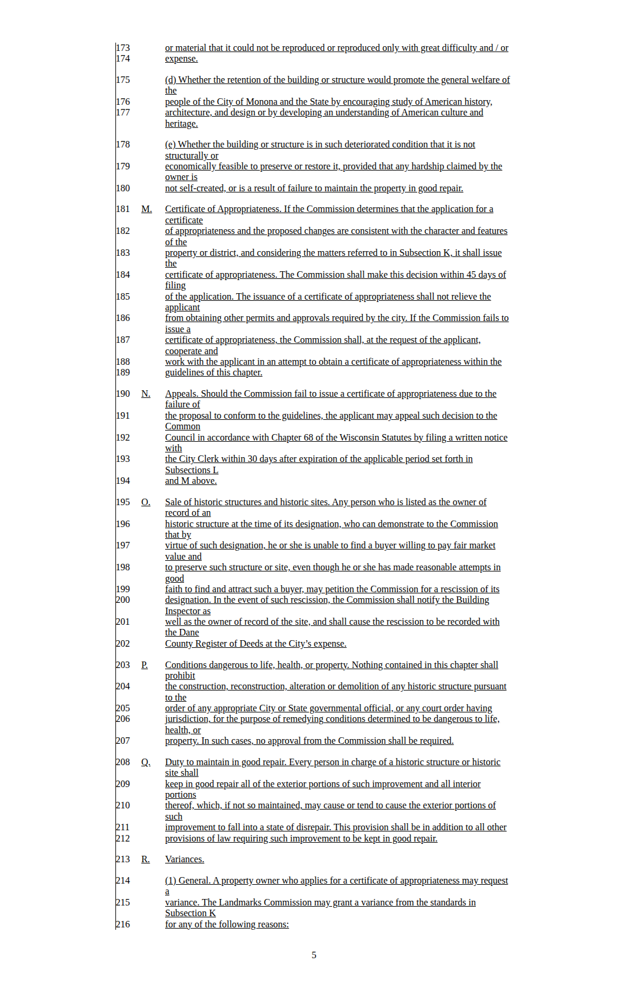| 173 | | or material that it could not be reproduced or reproduced only with great difficulty and / or |
| 174 | | expense. |
| 175 | | (d) Whether the retention of the building or structure would promote the general welfare of the |
| 176 | | people of the City of Monona and the State by encouraging study of American history, |
| 177 | | architecture, and design or by developing an understanding of American culture and heritage. |
| 178 | | (e) Whether the building or structure is in such deteriorated condition that it is not structurally or |
| 179 | | economically feasible to preserve or restore it, provided that any hardship claimed by the owner is |
| 180 | | not self-created, or is a result of failure to maintain the property in good repair. |
| 181 | M. | Certificate of Appropriateness. If the Commission determines that the application for a certificate |
| 182 | | of appropriateness and the proposed changes are consistent with the character and features of the |
| 183 | | property or district, and considering the matters referred to in Subsection K, it shall issue the |
| 184 | | certificate of appropriateness. The Commission shall make this decision within 45 days of filing |
| 185 | | of the application. The issuance of a certificate of appropriateness shall not relieve the applicant |
| 186 | | from obtaining other permits and approvals required by the city. If the Commission fails to issue a |
| 187 | | certificate of appropriateness, the Commission shall, at the request of the applicant, cooperate and |
| 188 | | work with the applicant in an attempt to obtain a certificate of appropriateness within the |
| 189 | | guidelines of this chapter. |
| 190 | N. | Appeals. Should the Commission fail to issue a certificate of appropriateness due to the failure of |
| 191 | | the proposal to conform to the guidelines, the applicant may appeal such decision to the Common |
| 192 | | Council in accordance with Chapter 68 of the Wisconsin Statutes by filing a written notice with |
| 193 | | the City Clerk within 30 days after expiration of the applicable period set forth in Subsections L |
| 194 | | and M above. |
| 195 | O. | Sale of historic structures and historic sites. Any person who is listed as the owner of record of an |
| 196 | | historic structure at the time of its designation, who can demonstrate to the Commission that by |
| 197 | | virtue of such designation, he or she is unable to find a buyer willing to pay fair market value and |
| 198 | | to preserve such structure or site, even though he or she has made reasonable attempts in good |
| 199 | | faith to find and attract such a buyer, may petition the Commission for a rescission of its |
| 200 | | designation. In the event of such rescission, the Commission shall notify the Building Inspector as |
| 201 | | well as the owner of record of the site, and shall cause the rescission to be recorded with the Dane |
| 202 | | County Register of Deeds at the City’s expense. |
| 203 | P. | Conditions dangerous to life, health, or property. Nothing contained in this chapter shall prohibit |
| 204 | | the construction, reconstruction, alteration or demolition of any historic structure pursuant to the |
| 205 | | order of any appropriate City or State governmental official, or any court order having |
| 206 | | jurisdiction, for the purpose of remedying conditions determined to be dangerous to life, health, or |
| 207 | | property. In such cases, no approval from the Commission shall be required. |
| 208 | Q. | Duty to maintain in good repair. Every person in charge of a historic structure or historic site shall |
| 209 | | keep in good repair all of the exterior portions of such improvement and all interior portions |
| 210 | | thereof, which, if not so maintained, may cause or tend to cause the exterior portions of such |
| 211 | | improvement to fall into a state of disrepair. This provision shall be in addition to all other |
| 212 | | provisions of law requiring such improvement to be kept in good repair. |
| 213 | R. | Variances. |
| 214 | | (1) General. A property owner who applies for a certificate of appropriateness may request a |
| 215 | | variance. The Landmarks Commission may grant a variance from the standards in Subsection K |
| 216 | | for any of the following reasons: |
5